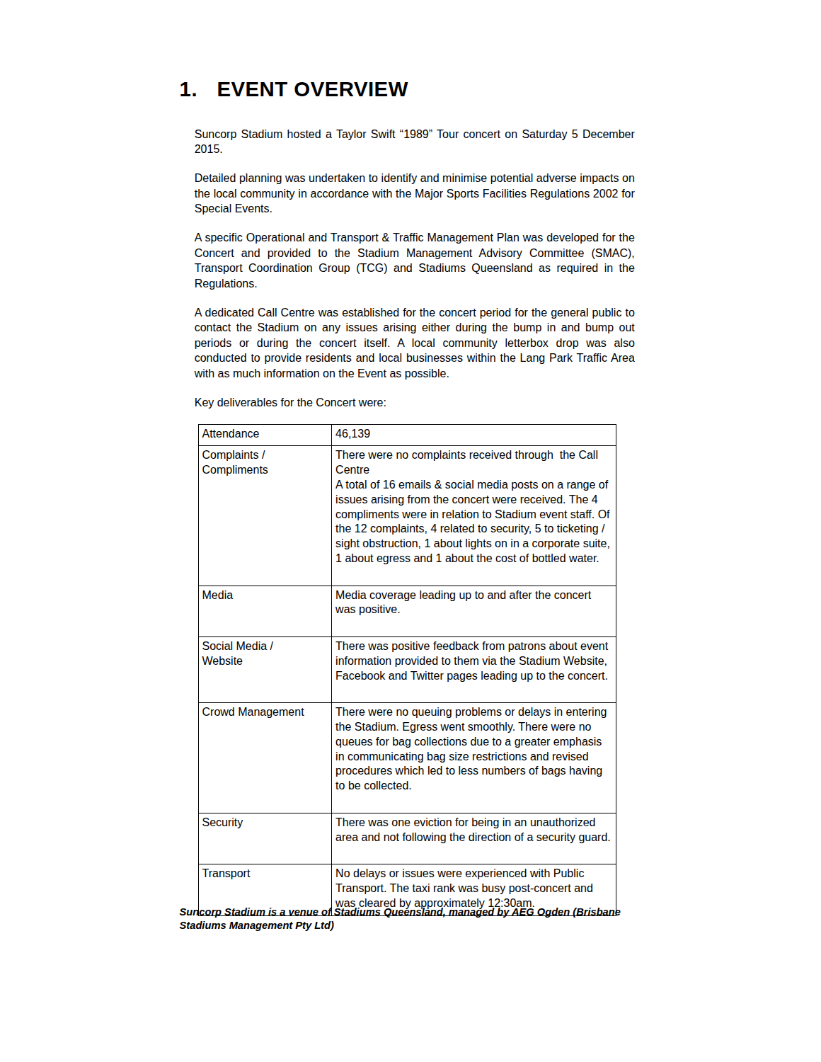1. EVENT OVERVIEW
Suncorp Stadium hosted a Taylor Swift “1989” Tour concert on Saturday 5 December 2015.
Detailed planning was undertaken to identify and minimise potential adverse impacts on the local community in accordance with the Major Sports Facilities Regulations 2002 for Special Events.
A specific Operational and Transport & Traffic Management Plan was developed for the Concert and provided to the Stadium Management Advisory Committee (SMAC), Transport Coordination Group (TCG) and Stadiums Queensland as required in the Regulations.
A dedicated Call Centre was established for the concert period for the general public to contact the Stadium on any issues arising either during the bump in and bump out periods or during the concert itself. A local community letterbox drop was also conducted to provide residents and local businesses within the Lang Park Traffic Area with as much information on the Event as possible.
Key deliverables for the Concert were:
| Attendance | 46,139 |
| Complaints / Compliments | There were no complaints received through the Call Centre A total of 16 emails & social media posts on a range of issues arising from the concert were received. The 4 compliments were in relation to Stadium event staff. Of the 12 complaints, 4 related to security, 5 to ticketing / sight obstruction, 1 about lights on in a corporate suite, 1 about egress and 1 about the cost of bottled water. |
| Media | Media coverage leading up to and after the concert was positive. |
| Social Media / Website | There was positive feedback from patrons about event information provided to them via the Stadium Website, Facebook and Twitter pages leading up to the concert. |
| Crowd Management | There were no queuing problems or delays in entering the Stadium. Egress went smoothly. There were no queues for bag collections due to a greater emphasis in communicating bag size restrictions and revised procedures which led to less numbers of bags having to be collected. |
| Security | There was one eviction for being in an unauthorized area and not following the direction of a security guard. |
| Transport | No delays or issues were experienced with Public Transport. The taxi rank was busy post-concert and was cleared by approximately 12:30am. |
Suncorp Stadium is a venue of Stadiums Queensland, managed by AEG Ogden (Brisbane Stadiums Management Pty Ltd)